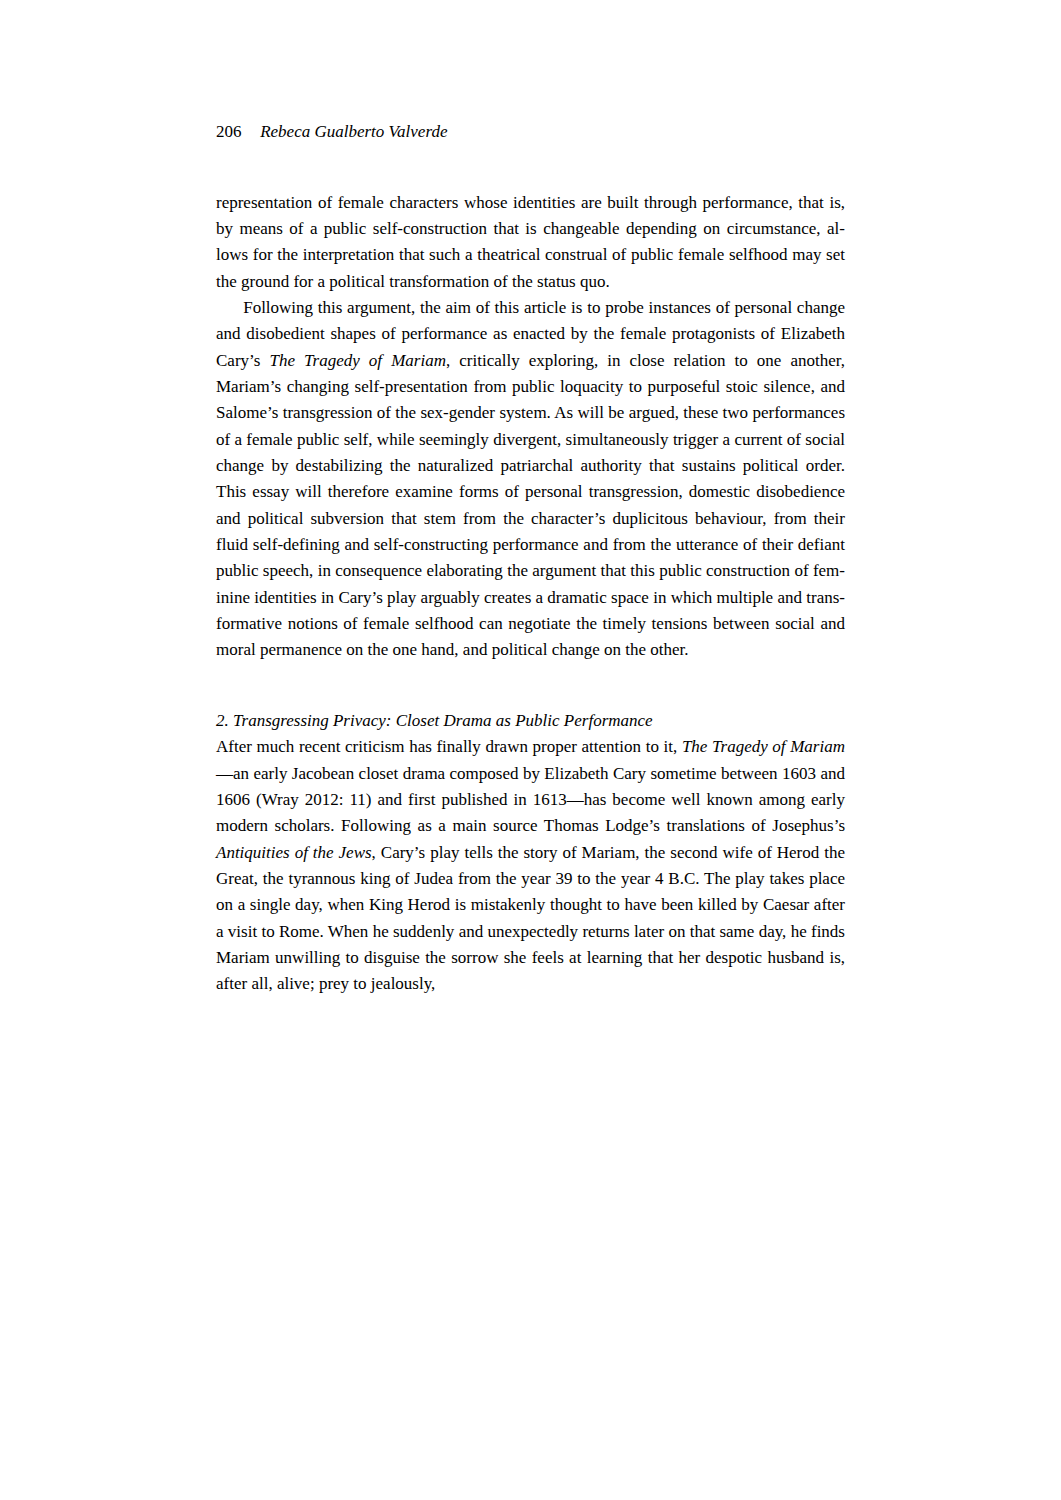206 Rebeca Gualberto Valverde
representation of female characters whose identities are built through performance, that is, by means of a public self-construction that is changeable depending on circumstance, allows for the interpretation that such a theatrical construal of public female selfhood may set the ground for a political transformation of the status quo.
Following this argument, the aim of this article is to probe instances of personal change and disobedient shapes of performance as enacted by the female protagonists of Elizabeth Cary’s The Tragedy of Mariam, critically exploring, in close relation to one another, Mariam’s changing self-presentation from public loquacity to purposeful stoic silence, and Salome’s transgression of the sex-gender system. As will be argued, these two performances of a female public self, while seemingly divergent, simultaneously trigger a current of social change by destabilizing the naturalized patriarchal authority that sustains political order. This essay will therefore examine forms of personal transgression, domestic disobedience and political subversion that stem from the character’s duplicitous behaviour, from their fluid self-defining and self-constructing performance and from the utterance of their defiant public speech, in consequence elaborating the argument that this public construction of feminine identities in Cary’s play arguably creates a dramatic space in which multiple and transformative notions of female selfhood can negotiate the timely tensions between social and moral permanence on the one hand, and political change on the other.
2. Transgressing Privacy: Closet Drama as Public Performance
After much recent criticism has finally drawn proper attention to it, The Tragedy of Mariam—an early Jacobean closet drama composed by Elizabeth Cary sometime between 1603 and 1606 (Wray 2012: 11) and first published in 1613—has become well known among early modern scholars. Following as a main source Thomas Lodge’s translations of Josephus’s Antiquities of the Jews, Cary’s play tells the story of Mariam, the second wife of Herod the Great, the tyrannous king of Judea from the year 39 to the year 4 B.C. The play takes place on a single day, when King Herod is mistakenly thought to have been killed by Caesar after a visit to Rome. When he suddenly and unexpectedly returns later on that same day, he finds Mariam unwilling to disguise the sorrow she feels at learning that her despotic husband is, after all, alive; prey to jealously,